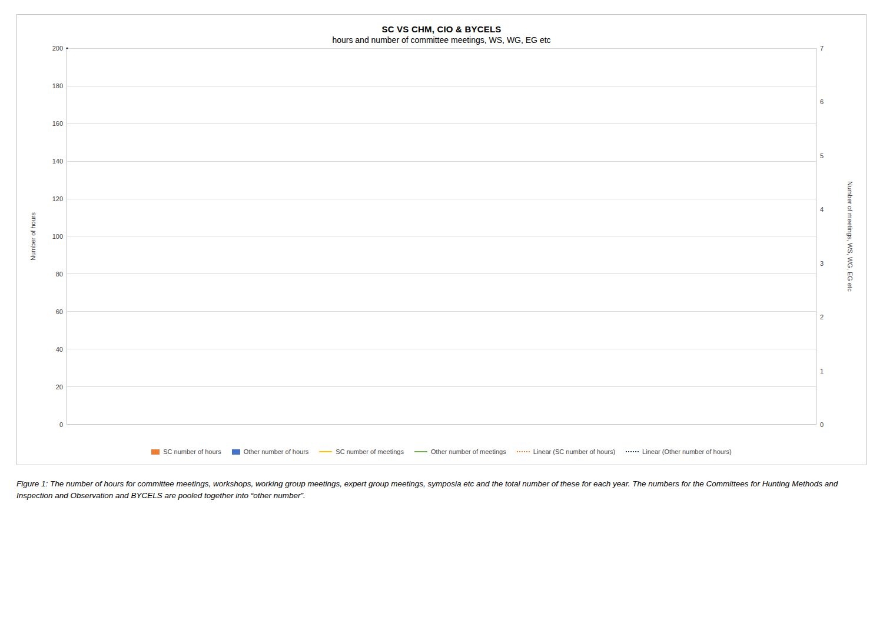SC VS CHM, CIO & BYCELS
hours and number of committee meetings, WS, WG, EG etc
Number of hours
200
180
160
140
120
100
80
60
40
20
0
7
6
5
4
3
2
1
0
Number of meetings, WS, WG, EG etc
SC number of hours
Other number of hours
SC number of meetings
Other number of meetings
Linear (SC number of hours)
Linear (Other number of hours)
Figure 1: The number of hours for committee meetings, workshops, working group meetings, expert group meetings, symposia etc and the total number of these for each year. The numbers for the Committees for Hunting Methods and Inspection and Observation and BYCELS are pooled together into “other number”.